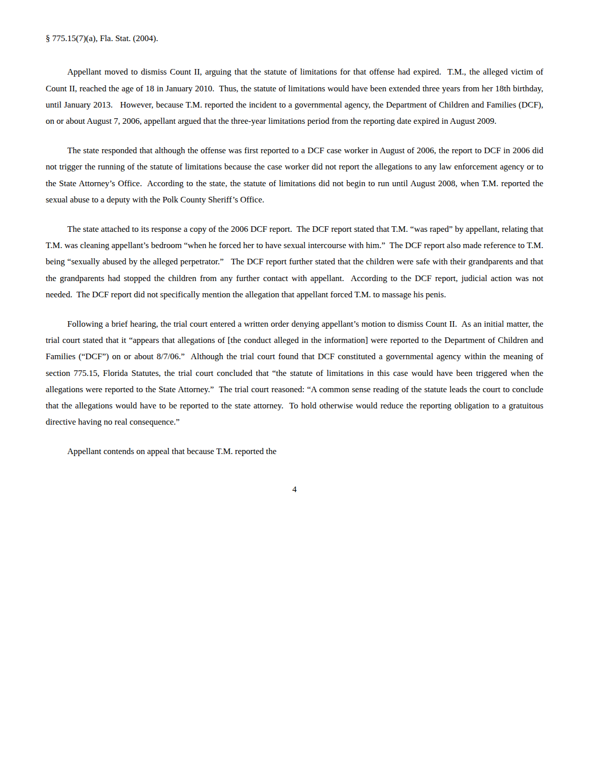§ 775.15(7)(a), Fla. Stat. (2004).
Appellant moved to dismiss Count II, arguing that the statute of limitations for that offense had expired. T.M., the alleged victim of Count II, reached the age of 18 in January 2010. Thus, the statute of limitations would have been extended three years from her 18th birthday, until January 2013. However, because T.M. reported the incident to a governmental agency, the Department of Children and Families (DCF), on or about August 7, 2006, appellant argued that the three-year limitations period from the reporting date expired in August 2009.
The state responded that although the offense was first reported to a DCF case worker in August of 2006, the report to DCF in 2006 did not trigger the running of the statute of limitations because the case worker did not report the allegations to any law enforcement agency or to the State Attorney’s Office. According to the state, the statute of limitations did not begin to run until August 2008, when T.M. reported the sexual abuse to a deputy with the Polk County Sheriff’s Office.
The state attached to its response a copy of the 2006 DCF report. The DCF report stated that T.M. “was raped” by appellant, relating that T.M. was cleaning appellant’s bedroom “when he forced her to have sexual intercourse with him.” The DCF report also made reference to T.M. being “sexually abused by the alleged perpetrator.” The DCF report further stated that the children were safe with their grandparents and that the grandparents had stopped the children from any further contact with appellant. According to the DCF report, judicial action was not needed. The DCF report did not specifically mention the allegation that appellant forced T.M. to massage his penis.
Following a brief hearing, the trial court entered a written order denying appellant’s motion to dismiss Count II. As an initial matter, the trial court stated that it “appears that allegations of [the conduct alleged in the information] were reported to the Department of Children and Families (“DCF”) on or about 8/7/06.” Although the trial court found that DCF constituted a governmental agency within the meaning of section 775.15, Florida Statutes, the trial court concluded that “the statute of limitations in this case would have been triggered when the allegations were reported to the State Attorney.” The trial court reasoned: “A common sense reading of the statute leads the court to conclude that the allegations would have to be reported to the state attorney. To hold otherwise would reduce the reporting obligation to a gratuitous directive having no real consequence.”
Appellant contends on appeal that because T.M. reported the
4